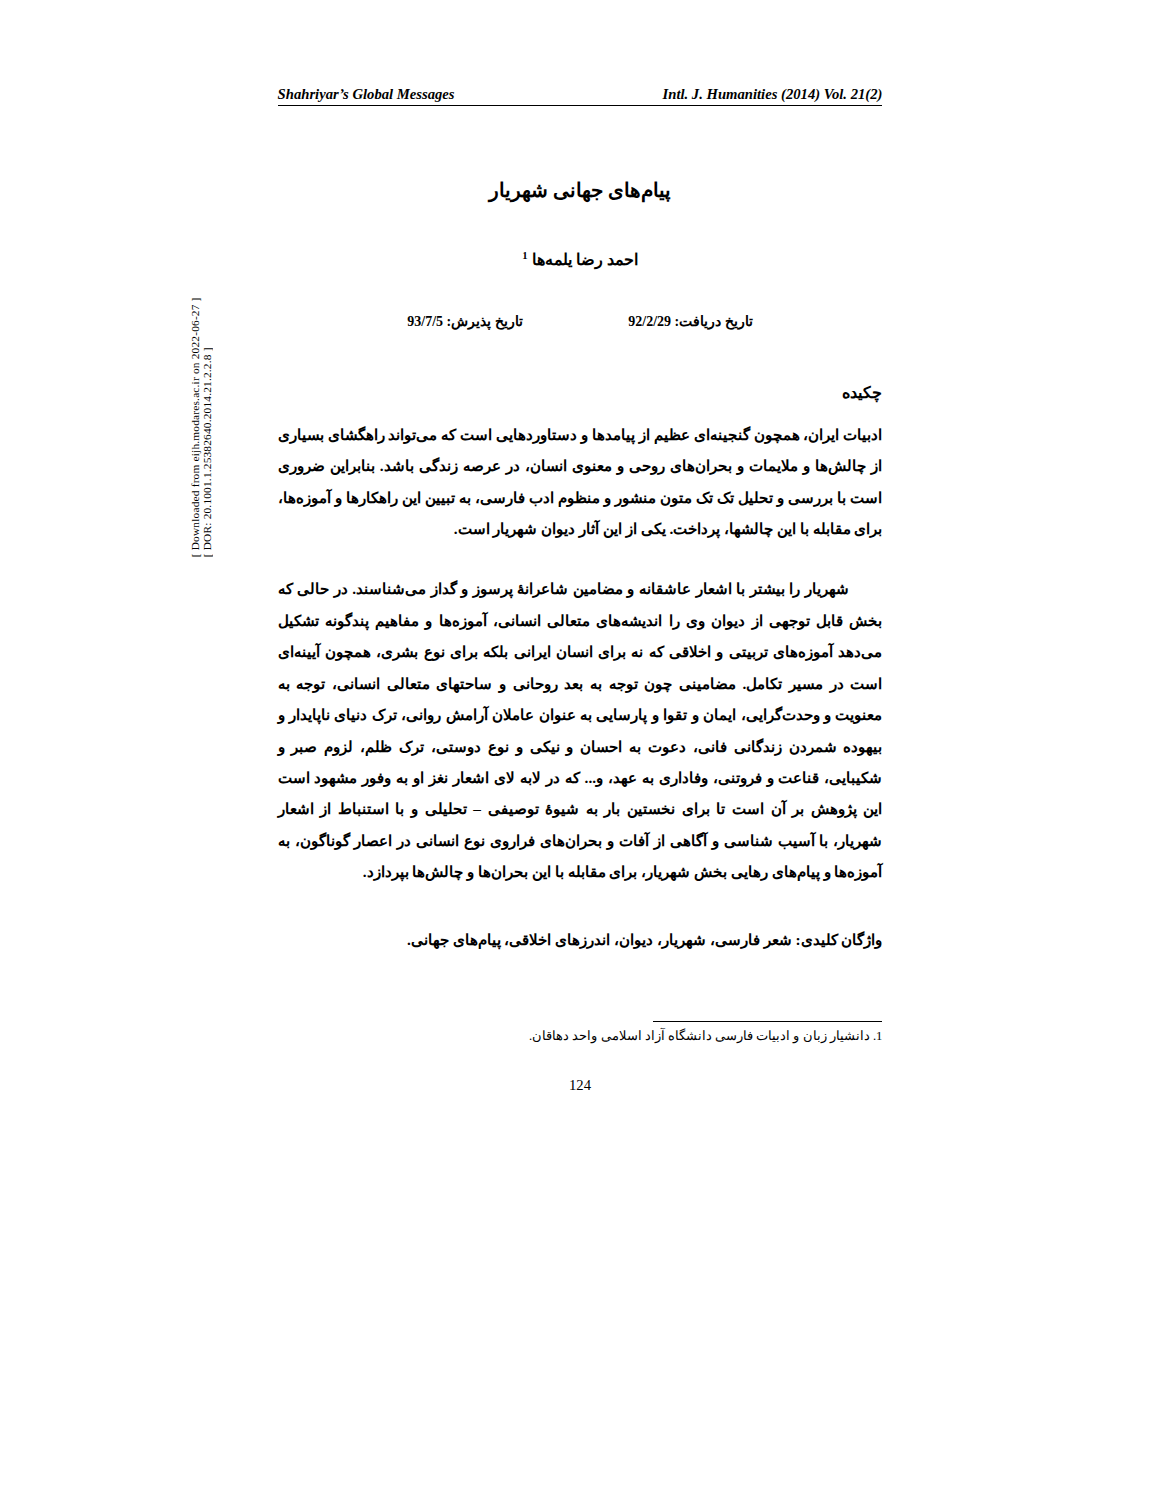[ Downloaded from eijh.modares.ac.ir on 2022-06-27 ] [ DOR: 20.1001.1.25382640.2014.21.2.2.8 ]
Shahriyar’s Global Messages
Intl. J. Humanities (2014) Vol. 21(2)
پیام‌های جهانی شهریار
احمد رضا یلمه‌ها 1
تاریخ دریافت: 92/2/29 تاریخ پذیرش: 93/7/5
چکیده
ادبیات ایران، همچون گنجینه‌ای عظیم از پیامدها و دستاوردهایی است که می‌تواند راهگشای بسیاری از چالش‌ها و ملایمات و بحران‌های روحی و معنوی انسان، در عرصه زندگی باشد. بنابراین ضروری است با بررسی و تحلیل تک تک متون منشور و منظوم ادب فارسی، به تبیین این راهکارها و آموزه‌ها، برای مقابله با این چالشها، پرداخت. یکی از این آثار دیوان شهریار است.
شهریار را بیشتر با اشعار عاشقانه و مضامین شاعرانهٔ پرسوز و گداز می‌شناسند. در حالی که بخش قابل توجهی از دیوان وی را اندیشه‌های متعالی انسانی، آموزه‌ها و مفاهیم پندگونه تشکیل می‌دهد آموزه‌های تربیتی و اخلاقی که نه برای انسان ایرانی بلکه برای نوع بشری، همچون آیینه‌ای است در مسیر تکامل. مضامینی چون توجه به بعد روحانی و ساحتهای متعالی انسانی، توجه به معنویت و وحدت‌گرایی، ایمان و تقوا و پارسایی به عنوان عاملان آرامش روانی، ترک دنیای ناپایدار و بیهوده شمردن زندگانی فانی، دعوت به احسان و نیکی و نوع دوستی، ترک ظلم، لزوم صبر و شکیبایی، قناعت و فروتنی، وفاداری به عهد، و... که در لابه لای اشعار نغز او به وفور مشهود است این پژوهش بر آن است تا برای نخستین بار به شیوهٔ توصیفی – تحلیلی و با استنباط از اشعار شهریار، با آسیب شناسی و آگاهی از آفات و بحران‌های فراروی نوع انسانی در اعصار گوناگون، به آموزه‌ها و پیام‌های رهایی بخش شهریار، برای مقابله با این بحران‌ها و چالش‌ها بپردازد.
واژگان کلیدی: شعر فارسی، شهریار، دیوان، اندرزهای اخلاقی، پیام‌های جهانی.
1. دانشیار زبان و ادبیات فارسی دانشگاه آزاد اسلامی واحد دهاقان.
124